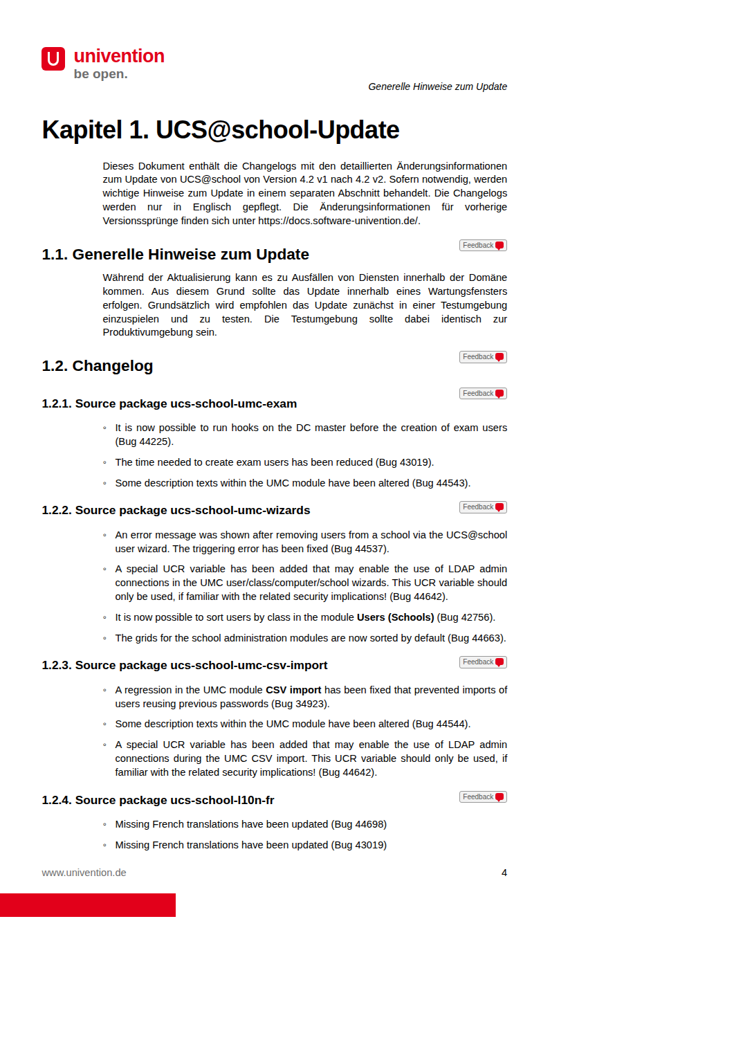univention be open.
Generelle Hinweise zum Update
Kapitel 1. UCS@school-Update
Dieses Dokument enthält die Changelogs mit den detaillierten Änderungsinformationen zum Update von UCS@school von Version 4.2 v1 nach 4.2 v2. Sofern notwendig, werden wichtige Hinweise zum Update in einem separaten Abschnitt behandelt. Die Changelogs werden nur in Englisch gepflegt. Die Änderungsinformationen für vorherige Versionssprünge finden sich unter https://docs.software-univention.de/.
Feedback
1.1. Generelle Hinweise zum Update
Während der Aktualisierung kann es zu Ausfällen von Diensten innerhalb der Domäne kommen. Aus diesem Grund sollte das Update innerhalb eines Wartungsfensters erfolgen. Grundsätzlich wird empfohlen das Update zunächst in einer Testumgebung einzuspielen und zu testen. Die Testumgebung sollte dabei identisch zur Produktivumgebung sein.
Feedback
1.2. Changelog
Feedback
1.2.1. Source package ucs-school-umc-exam
It is now possible to run hooks on the DC master before the creation of exam users (Bug 44225).
The time needed to create exam users has been reduced (Bug 43019).
Some description texts within the UMC module have been altered (Bug 44543).
Feedback
1.2.2. Source package ucs-school-umc-wizards
An error message was shown after removing users from a school via the UCS@school user wizard. The triggering error has been fixed (Bug 44537).
A special UCR variable has been added that may enable the use of LDAP admin connections in the UMC user/class/computer/school wizards. This UCR variable should only be used, if familiar with the related security implications! (Bug 44642).
It is now possible to sort users by class in the module Users (Schools) (Bug 42756).
The grids for the school administration modules are now sorted by default (Bug 44663).
Feedback
1.2.3. Source package ucs-school-umc-csv-import
A regression in the UMC module CSV import has been fixed that prevented imports of users reusing previous passwords (Bug 34923).
Some description texts within the UMC module have been altered (Bug 44544).
A special UCR variable has been added that may enable the use of LDAP admin connections during the UMC CSV import. This UCR variable should only be used, if familiar with the related security implications! (Bug 44642).
Feedback
1.2.4. Source package ucs-school-l10n-fr
Missing French translations have been updated (Bug 44698)
Missing French translations have been updated (Bug 43019)
www.univention.de
4